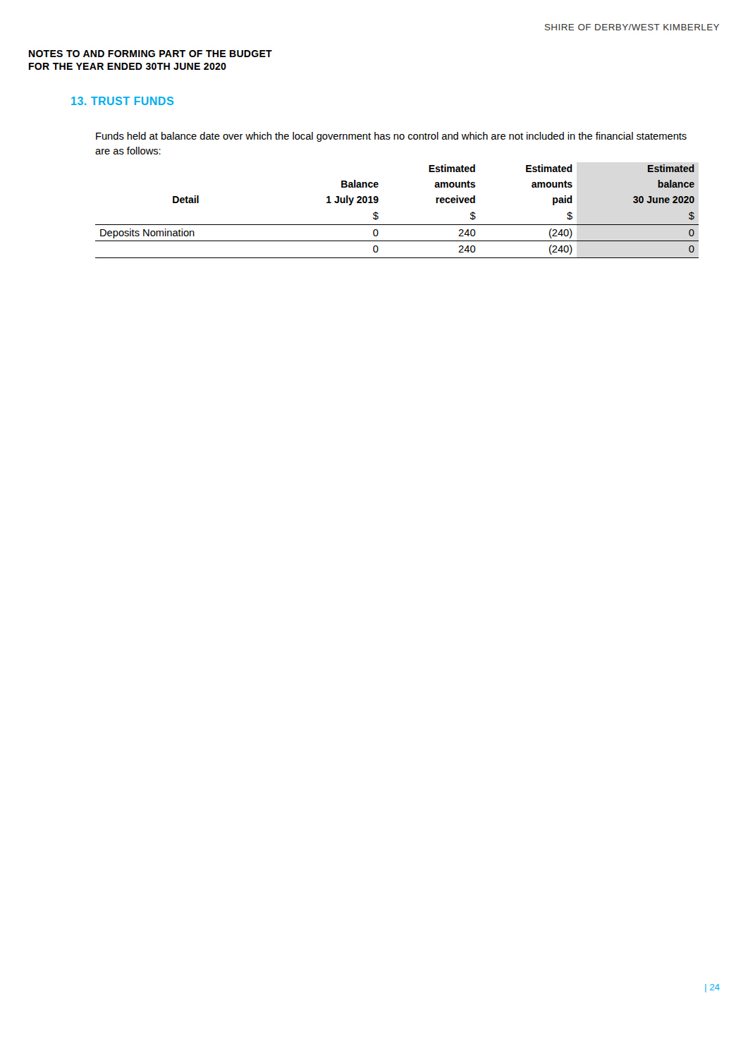SHIRE OF DERBY/WEST KIMBERLEY
NOTES TO AND FORMING PART OF THE BUDGET
FOR THE YEAR ENDED 30TH JUNE 2020
13. TRUST FUNDS
Funds held at balance date over which the local government has no control and which are not included in the financial statements are as follows:
| | | Estimated | Estimated | Estimated |
| --- | --- | --- | --- | --- |
| | Balance | amounts | amounts | balance |
| Detail | 1 July 2019 | received | paid | 30 June 2020 |
| | $ | $ | $ | $ |
| Deposits Nomination | 0 | 240 | (240) | 0 |
| | 0 | 240 | (240) | 0 |
| 24